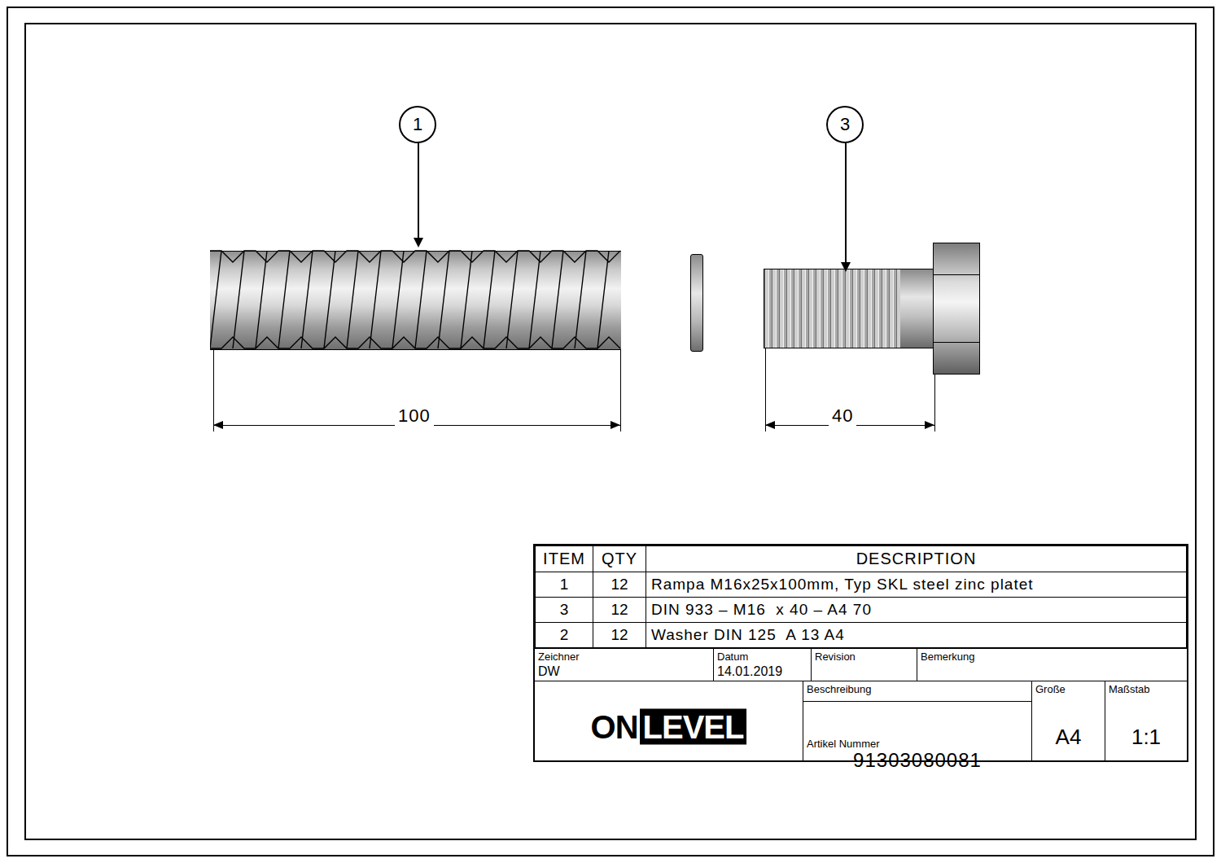1
3
100
40
| ITEM | QTY | DESCRIPTION |
| --- | --- | --- |
| 1 | 12 | Rampa M16x25x100mm, Typ SKL steel zinc platet |
| 3 | 12 | DIN 933 – M16 x 40 – A4 70 |
| 2 | 12 | Washer DIN 125 A 13 A4 |
Zeichner
DW
Datum
14.01.2019
Revision
Bemerkung
ON LEVEL
Beschreibung
Artikel Nummer
91303080081
Große
A4
Maßstab
1:1